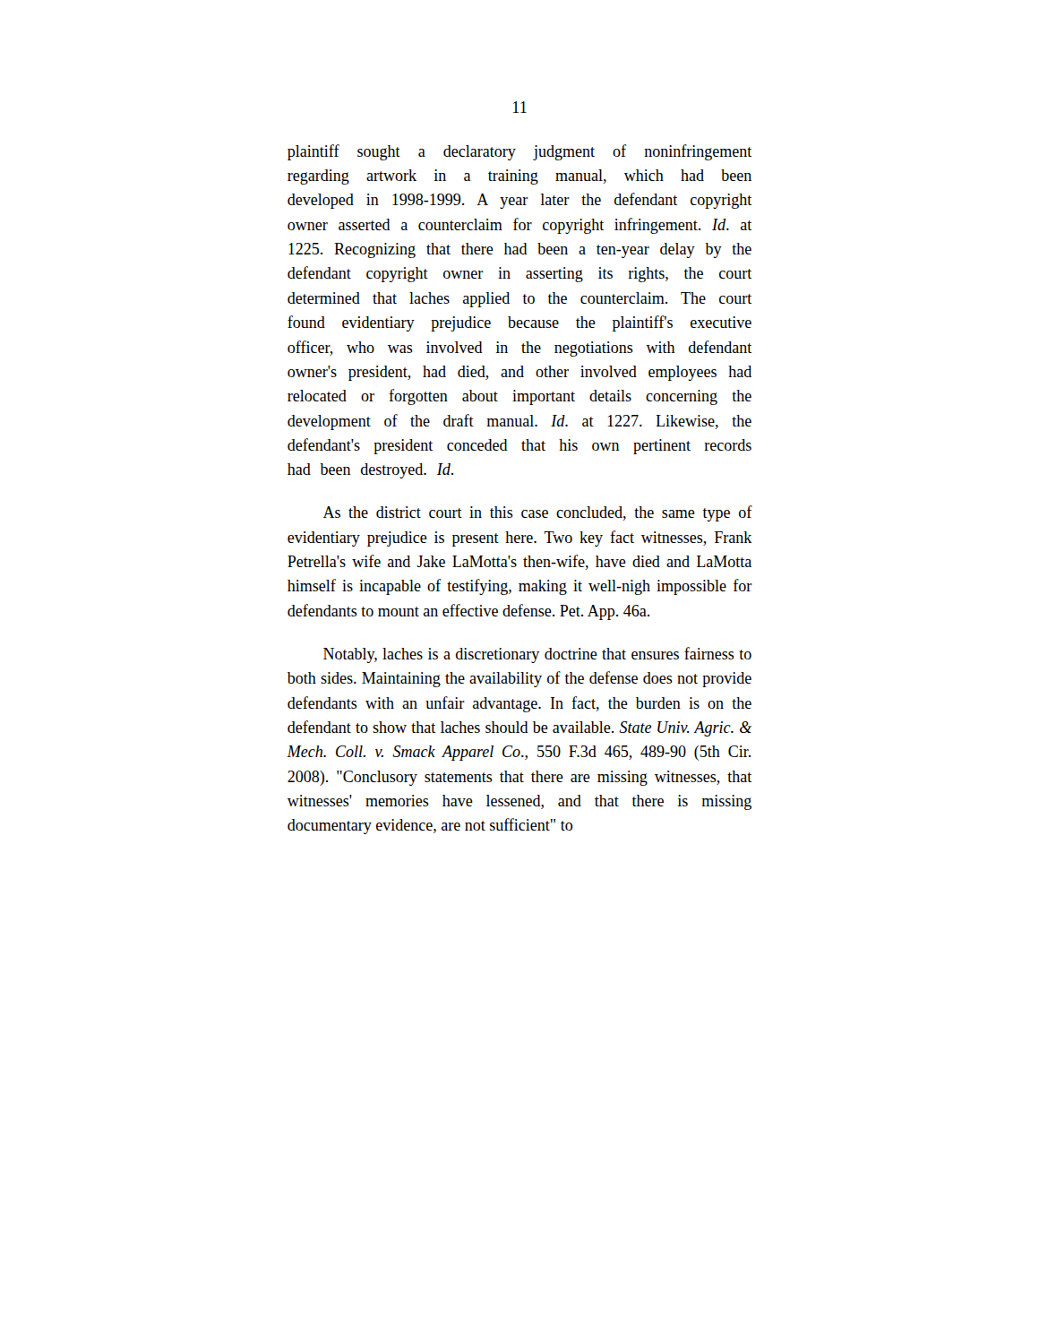11
plaintiff sought a declaratory judgment of noninfringement regarding artwork in a training manual, which had been developed in 1998-1999. A year later the defendant copyright owner asserted a counterclaim for copyright infringement. Id. at 1225. Recognizing that there had been a ten-year delay by the defendant copyright owner in asserting its rights, the court determined that laches applied to the counterclaim. The court found evidentiary prejudice because the plaintiff's executive officer, who was involved in the negotiations with defendant owner's president, had died, and other involved employees had relocated or forgotten about important details concerning the development of the draft manual. Id. at 1227. Likewise, the defendant's president conceded that his own pertinent records had been destroyed. Id.
As the district court in this case concluded, the same type of evidentiary prejudice is present here. Two key fact witnesses, Frank Petrella's wife and Jake LaMotta's then-wife, have died and LaMotta himself is incapable of testifying, making it well-nigh impossible for defendants to mount an effective defense. Pet. App. 46a.
Notably, laches is a discretionary doctrine that ensures fairness to both sides. Maintaining the availability of the defense does not provide defendants with an unfair advantage. In fact, the burden is on the defendant to show that laches should be available. State Univ. Agric. & Mech. Coll. v. Smack Apparel Co., 550 F.3d 465, 489-90 (5th Cir. 2008). "Conclusory statements that there are missing witnesses, that witnesses' memories have lessened, and that there is missing documentary evidence, are not sufficient" to